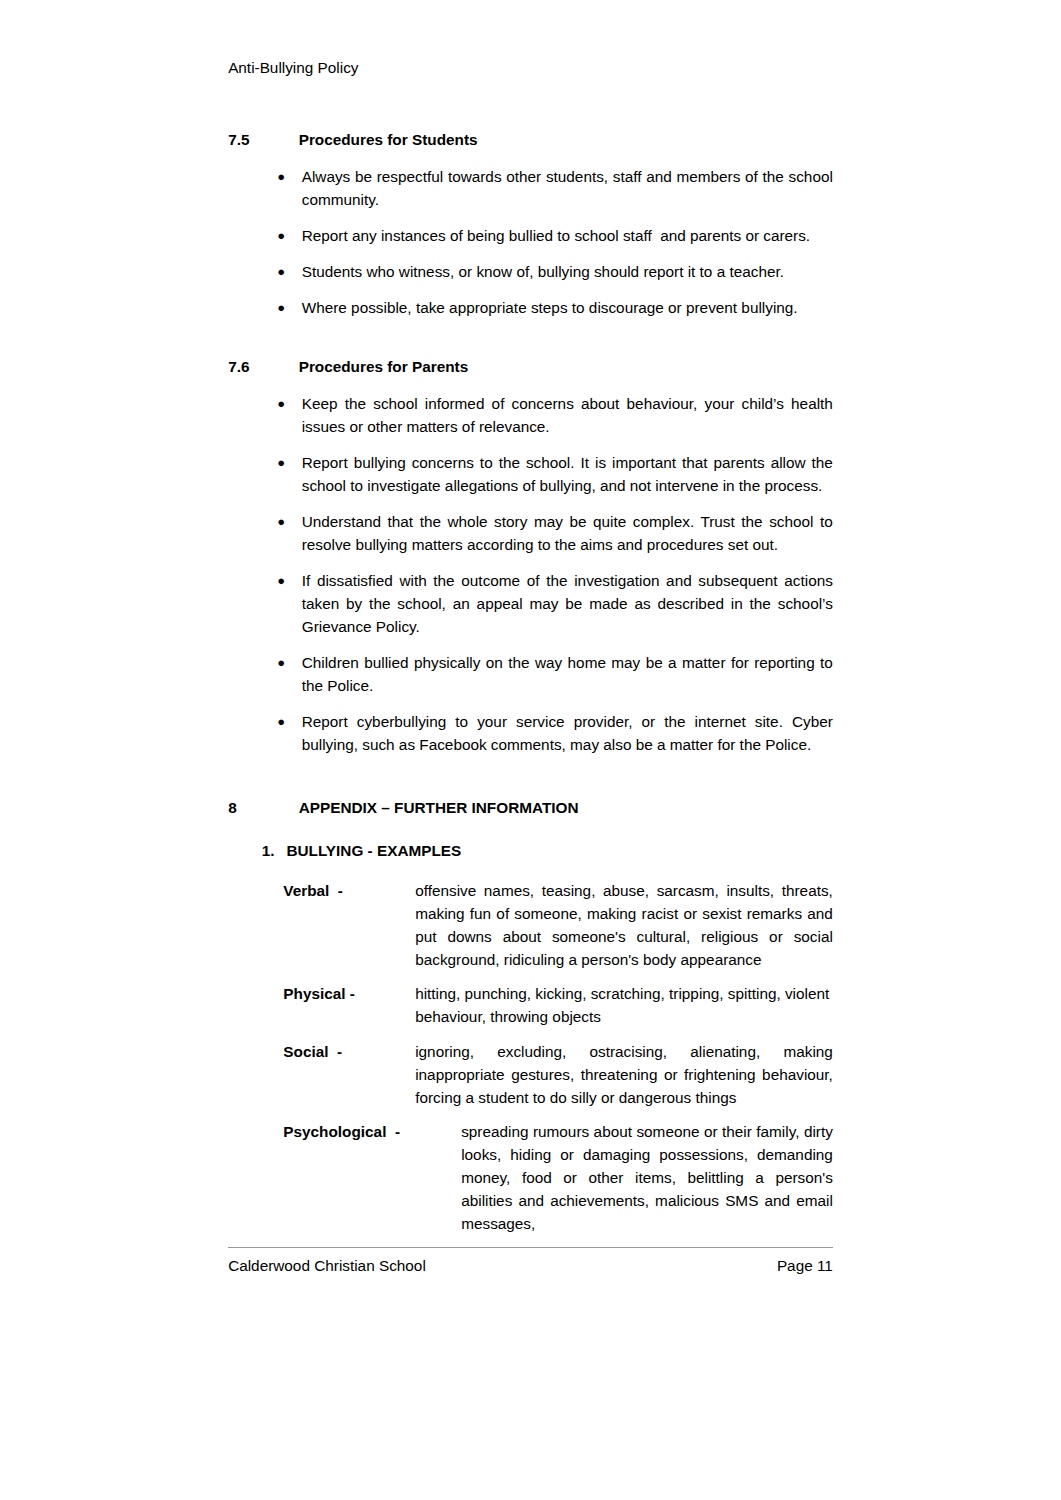Anti-Bullying Policy
7.5 Procedures for Students
Always be respectful towards other students, staff and members of the school community.
Report any instances of being bullied to school staff and parents or carers.
Students who witness, or know of, bullying should report it to a teacher.
Where possible, take appropriate steps to discourage or prevent bullying.
7.6 Procedures for Parents
Keep the school informed of concerns about behaviour, your child’s health issues or other matters of relevance.
Report bullying concerns to the school. It is important that parents allow the school to investigate allegations of bullying, and not intervene in the process.
Understand that the whole story may be quite complex. Trust the school to resolve bullying matters according to the aims and procedures set out.
If dissatisfied with the outcome of the investigation and subsequent actions taken by the school, an appeal may be made as described in the school’s Grievance Policy.
Children bullied physically on the way home may be a matter for reporting to the Police.
Report cyberbullying to your service provider, or the internet site. Cyber bullying, such as Facebook comments, may also be a matter for the Police.
8 APPENDIX – FURTHER INFORMATION
1. BULLYING - EXAMPLES
Verbal -
offensive names, teasing, abuse, sarcasm, insults, threats, making fun of someone, making racist or sexist remarks and put downs about someone's cultural, religious or social background, ridiculing a person's body appearance
Physical -
hitting, punching, kicking, scratching, tripping, spitting, violent behaviour, throwing objects
Social -
ignoring, excluding, ostracising, alienating, making inappropriate gestures, threatening or frightening behaviour, forcing a student to do silly or dangerous things
Psychological -
spreading rumours about someone or their family, dirty looks, hiding or damaging possessions, demanding money, food or other items, belittling a person's abilities and achievements, malicious SMS and email messages,
Calderwood Christian School Page 11